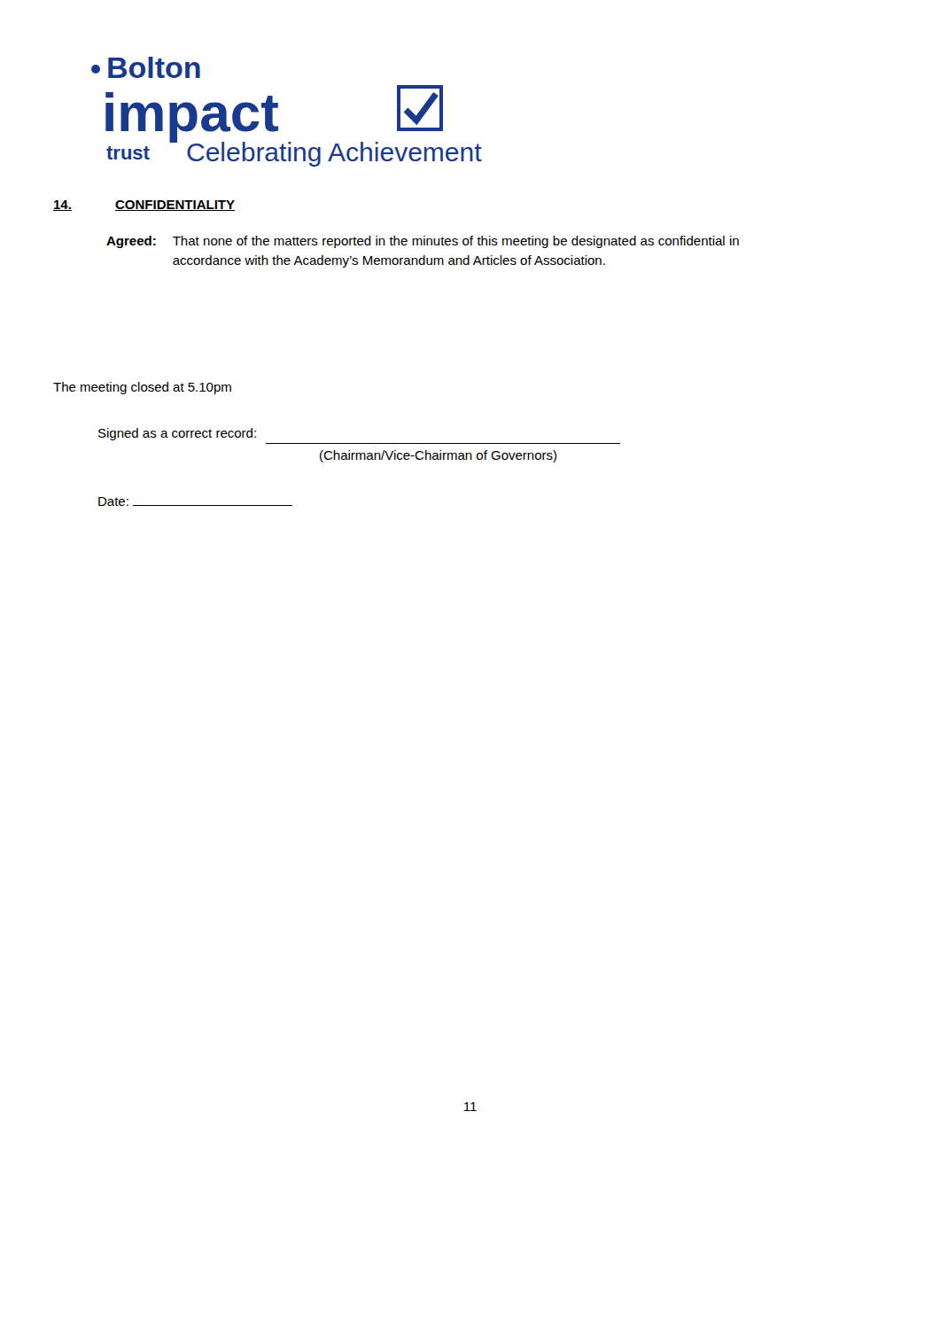14. CONFIDENTIALITY
Agreed:
That none of the matters reported in the minutes of this meeting be designated as confidential in accordance with the Academy’s Memorandum and Articles of Association.
The meeting closed at 5.10pm
Signed as a correct record:
(Chairman/Vice-Chairman of Governors)
Date:
11